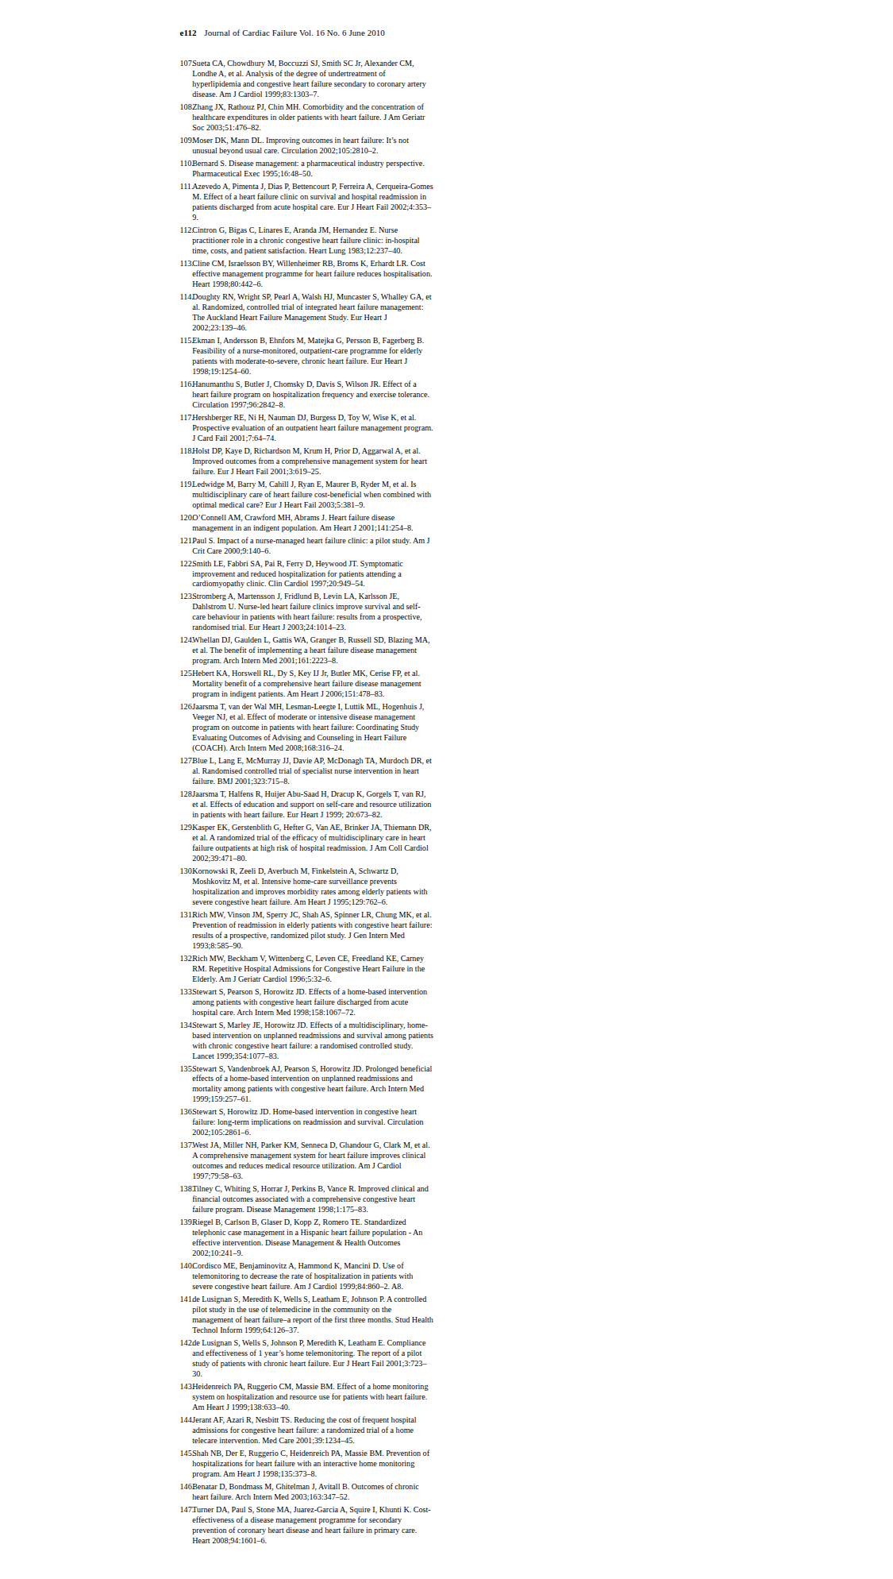e112 Journal of Cardiac Failure Vol. 16 No. 6 June 2010
107. Sueta CA, Chowdhury M, Boccuzzi SJ, Smith SC Jr, Alexander CM, Londhe A, et al. Analysis of the degree of undertreatment of hyperlipidemia and congestive heart failure secondary to coronary artery disease. Am J Cardiol 1999;83:1303–7.
108. Zhang JX, Rathouz PJ, Chin MH. Comorbidity and the concentration of healthcare expenditures in older patients with heart failure. J Am Geriatr Soc 2003;51:476–82.
109. Moser DK, Mann DL. Improving outcomes in heart failure: It’s not unusual beyond usual care. Circulation 2002;105:2810–2.
110. Bernard S. Disease management: a pharmaceutical industry perspective. Pharmaceutical Exec 1995;16:48–50.
111. Azevedo A, Pimenta J, Dias P, Bettencourt P, Ferreira A, Cerqueira-Gomes M. Effect of a heart failure clinic on survival and hospital readmission in patients discharged from acute hospital care. Eur J Heart Fail 2002;4:353–9.
112. Cintron G, Bigas C, Linares E, Aranda JM, Hernandez E. Nurse practitioner role in a chronic congestive heart failure clinic: in-hospital time, costs, and patient satisfaction. Heart Lung 1983;12:237–40.
113. Cline CM, Israelsson BY, Willenheimer RB, Broms K, Erhardt LR. Cost effective management programme for heart failure reduces hospitalisation. Heart 1998;80:442–6.
114. Doughty RN, Wright SP, Pearl A, Walsh HJ, Muncaster S, Whalley GA, et al. Randomized, controlled trial of integrated heart failure management: The Auckland Heart Failure Management Study. Eur Heart J 2002;23:139–46.
115. Ekman I, Andersson B, Ehnfors M, Matejka G, Persson B, Fagerberg B. Feasibility of a nurse-monitored, outpatient-care programme for elderly patients with moderate-to-severe, chronic heart failure. Eur Heart J 1998;19:1254–60.
116. Hanumanthu S, Butler J, Chomsky D, Davis S, Wilson JR. Effect of a heart failure program on hospitalization frequency and exercise tolerance. Circulation 1997;96:2842–8.
117. Hershberger RE, Ni H, Nauman DJ, Burgess D, Toy W, Wise K, et al. Prospective evaluation of an outpatient heart failure management program. J Card Fail 2001;7:64–74.
118. Holst DP, Kaye D, Richardson M, Krum H, Prior D, Aggarwal A, et al. Improved outcomes from a comprehensive management system for heart failure. Eur J Heart Fail 2001;3:619–25.
119. Ledwidge M, Barry M, Cahill J, Ryan E, Maurer B, Ryder M, et al. Is multidisciplinary care of heart failure cost-beneficial when combined with optimal medical care? Eur J Heart Fail 2003;5:381–9.
120. O’Connell AM, Crawford MH, Abrams J. Heart failure disease management in an indigent population. Am Heart J 2001;141:254–8.
121. Paul S. Impact of a nurse-managed heart failure clinic: a pilot study. Am J Crit Care 2000;9:140–6.
122. Smith LE, Fabbri SA, Pai R, Ferry D, Heywood JT. Symptomatic improvement and reduced hospitalization for patients attending a cardiomyopathy clinic. Clin Cardiol 1997;20:949–54.
123. Stromberg A, Martensson J, Fridlund B, Levin LA, Karlsson JE, Dahlstrom U. Nurse-led heart failure clinics improve survival and self-care behaviour in patients with heart failure: results from a prospective, randomised trial. Eur Heart J 2003;24:1014–23.
124. Whellan DJ, Gaulden L, Gattis WA, Granger B, Russell SD, Blazing MA, et al. The benefit of implementing a heart failure disease management program. Arch Intern Med 2001;161:2223–8.
125. Hebert KA, Horswell RL, Dy S, Key IJ Jr, Butler MK, Cerise FP, et al. Mortality benefit of a comprehensive heart failure disease management program in indigent patients. Am Heart J 2006;151:478–83.
126. Jaarsma T, van der Wal MH, Lesman-Leegte I, Luttik ML, Hogenhuis J, Veeger NJ, et al. Effect of moderate or intensive disease management program on outcome in patients with heart failure: Coordinating Study Evaluating Outcomes of Advising and Counseling in Heart Failure (COACH). Arch Intern Med 2008;168:316–24.
127. Blue L, Lang E, McMurray JJ, Davie AP, McDonagh TA, Murdoch DR, et al. Randomised controlled trial of specialist nurse intervention in heart failure. BMJ 2001;323:715–8.
128. Jaarsma T, Halfens R, Huijer Abu-Saad H, Dracup K, Gorgels T, van RJ, et al. Effects of education and support on self-care and resource utilization in patients with heart failure. Eur Heart J 1999; 20:673–82.
129. Kasper EK, Gerstenblith G, Hefter G, Van AE, Brinker JA, Thiemann DR, et al. A randomized trial of the efficacy of multidisciplinary care in heart failure outpatients at high risk of hospital readmission. J Am Coll Cardiol 2002;39:471–80.
130. Kornowski R, Zeeli D, Averbuch M, Finkelstein A, Schwartz D, Moshkovitz M, et al. Intensive home-care surveillance prevents hospitalization and improves morbidity rates among elderly patients with severe congestive heart failure. Am Heart J 1995;129:762–6.
131. Rich MW, Vinson JM, Sperry JC, Shah AS, Spinner LR, Chung MK, et al. Prevention of readmission in elderly patients with congestive heart failure: results of a prospective, randomized pilot study. J Gen Intern Med 1993;8:585–90.
132. Rich MW, Beckham V, Wittenberg C, Leven CE, Freedland KE, Carney RM. Repetitive Hospital Admissions for Congestive Heart Failure in the Elderly. Am J Geriatr Cardiol 1996;5:32–6.
133. Stewart S, Pearson S, Horowitz JD. Effects of a home-based intervention among patients with congestive heart failure discharged from acute hospital care. Arch Intern Med 1998;158:1067–72.
134. Stewart S, Marley JE, Horowitz JD. Effects of a multidisciplinary, home-based intervention on unplanned readmissions and survival among patients with chronic congestive heart failure: a randomised controlled study. Lancet 1999;354:1077–83.
135. Stewart S, Vandenbroek AJ, Pearson S, Horowitz JD. Prolonged beneficial effects of a home-based intervention on unplanned readmissions and mortality among patients with congestive heart failure. Arch Intern Med 1999;159:257–61.
136. Stewart S, Horowitz JD. Home-based intervention in congestive heart failure: long-term implications on readmission and survival. Circulation 2002;105:2861–6.
137. West JA, Miller NH, Parker KM, Senneca D, Ghandour G, Clark M, et al. A comprehensive management system for heart failure improves clinical outcomes and reduces medical resource utilization. Am J Cardiol 1997;79:58–63.
138. Tilney C, Whiting S, Horrar J, Perkins B, Vance R. Improved clinical and financial outcomes associated with a comprehensive congestive heart failure program. Disease Management 1998;1:175–83.
139. Riegel B, Carlson B, Glaser D, Kopp Z, Romero TE. Standardized telephonic case management in a Hispanic heart failure population - An effective intervention. Disease Management & Health Outcomes 2002;10:241–9.
140. Cordisco ME, Benjaminovitz A, Hammond K, Mancini D. Use of telemonitoring to decrease the rate of hospitalization in patients with severe congestive heart failure. Am J Cardiol 1999;84:860–2. A8.
141. de Lusignan S, Meredith K, Wells S, Leatham E, Johnson P. A controlled pilot study in the use of telemedicine in the community on the management of heart failure–a report of the first three months. Stud Health Technol Inform 1999;64:126–37.
142. de Lusignan S, Wells S, Johnson P, Meredith K, Leatham E. Compliance and effectiveness of 1 year’s home telemonitoring. The report of a pilot study of patients with chronic heart failure. Eur J Heart Fail 2001;3:723–30.
143. Heidenreich PA, Ruggerio CM, Massie BM. Effect of a home monitoring system on hospitalization and resource use for patients with heart failure. Am Heart J 1999;138:633–40.
144. Jerant AF, Azari R, Nesbitt TS. Reducing the cost of frequent hospital admissions for congestive heart failure: a randomized trial of a home telecare intervention. Med Care 2001;39:1234–45.
145. Shah NB, Der E, Ruggerio C, Heidenreich PA, Massie BM. Prevention of hospitalizations for heart failure with an interactive home monitoring program. Am Heart J 1998;135:373–8.
146. Benatar D, Bondmass M, Ghitelman J, Avitall B. Outcomes of chronic heart failure. Arch Intern Med 2003;163:347–52.
147. Turner DA, Paul S, Stone MA, Juarez-Garcia A, Squire I, Khunti K. Cost-effectiveness of a disease management programme for secondary prevention of coronary heart disease and heart failure in primary care. Heart 2008;94:1601–6.